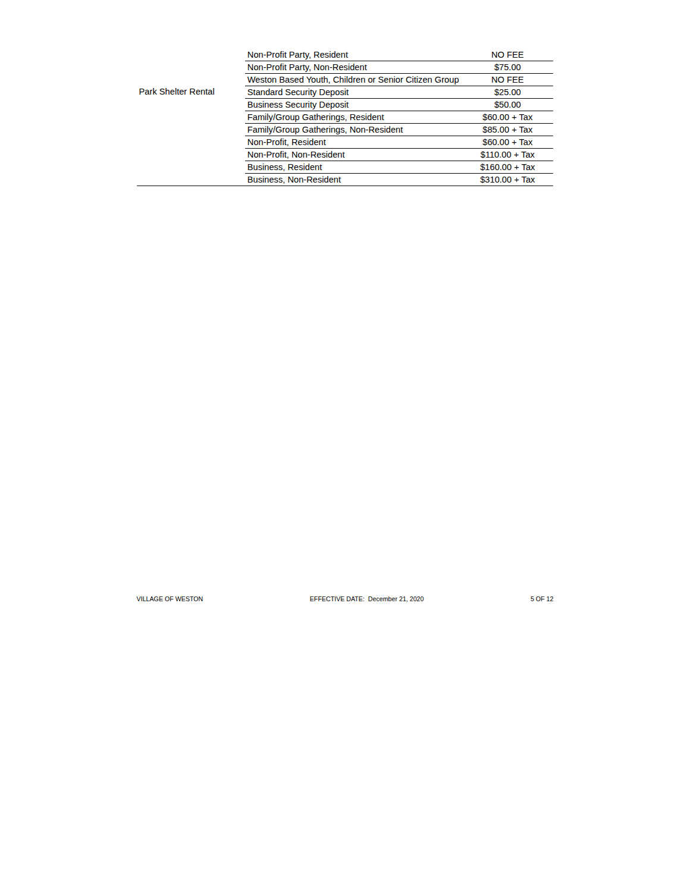| | Non-Profit Party, Resident | NO FEE |
| | Non-Profit Party, Non-Resident | $75.00 |
| | Weston Based Youth, Children or Senior Citizen Group | NO FEE |
| Park Shelter Rental | Standard Security Deposit | $25.00 |
| | Business Security Deposit | $50.00 |
| | Family/Group Gatherings, Resident | $60.00 + Tax |
| | Family/Group Gatherings, Non-Resident | $85.00 + Tax |
| | Non-Profit, Resident | $60.00 + Tax |
| | Non-Profit, Non-Resident | $110.00 + Tax |
| | Business, Resident | $160.00 + Tax |
| | Business, Non-Resident | $310.00 + Tax |
VILLAGE OF WESTON
EFFECTIVE DATE: December 21, 2020
5 OF 12